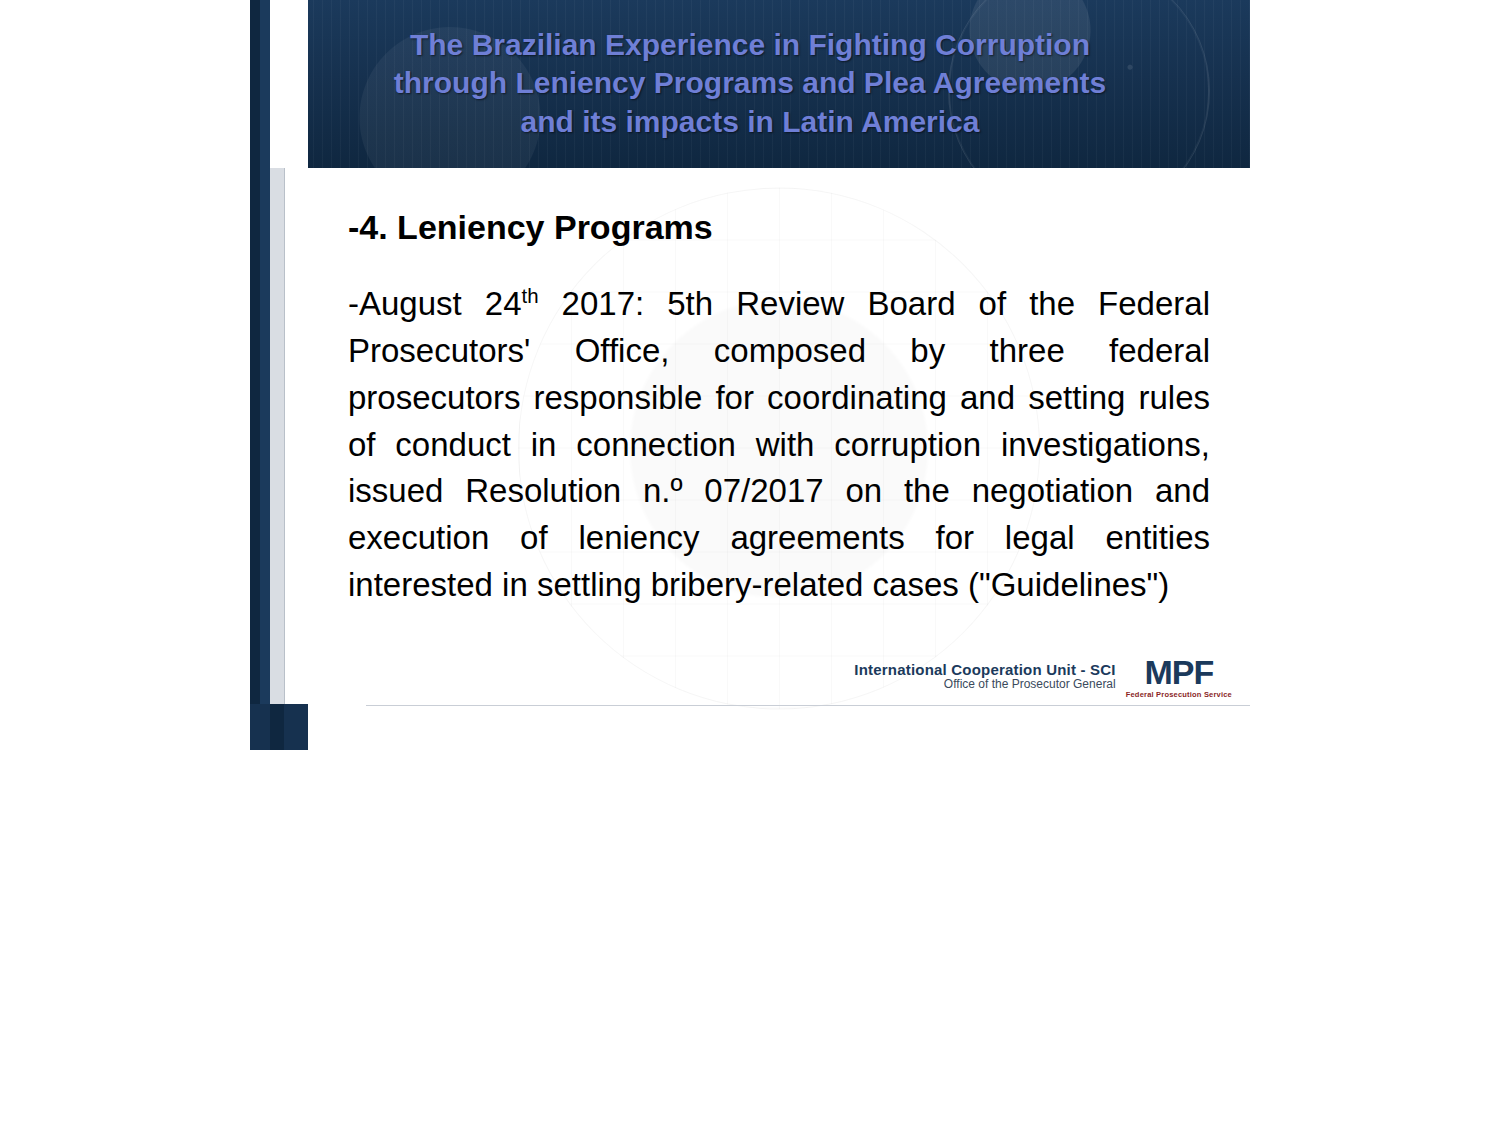The Brazilian Experience in Fighting Corruption
through Leniency Programs and Plea Agreements
and its impacts in Latin America
-4. Leniency Programs
-August 24th 2017: 5th Review Board of the Federal Prosecutors' Office, composed by three federal prosecutors responsible for coordinating and setting rules of conduct in connection with corruption investigations, issued Resolution n.º 07/2017 on the negotiation and execution of leniency agreements for legal entities interested in settling bribery-related cases ("Guidelines")
International Cooperation Unit - SCI
Office of the Prosecutor General
MPF
Federal Prosecution Service